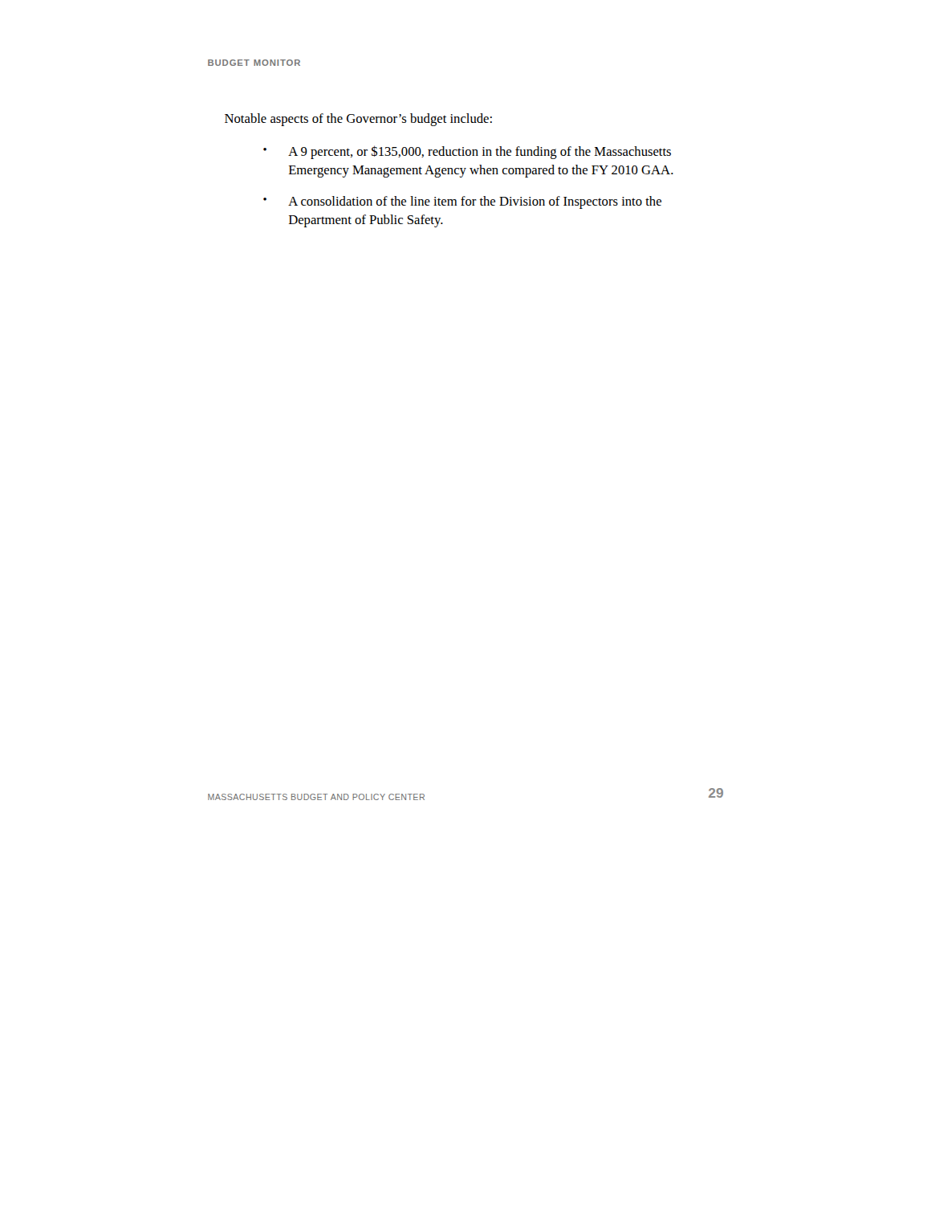BUDGET MONITOR
Notable aspects of the Governor’s budget include:
A 9 percent, or $135,000, reduction in the funding of the Massachusetts Emergency Management Agency when compared to the FY 2010 GAA.
A consolidation of the line item for the Division of Inspectors into the Department of Public Safety.
MASSACHUSETTS BUDGET AND POLICY CENTER
29